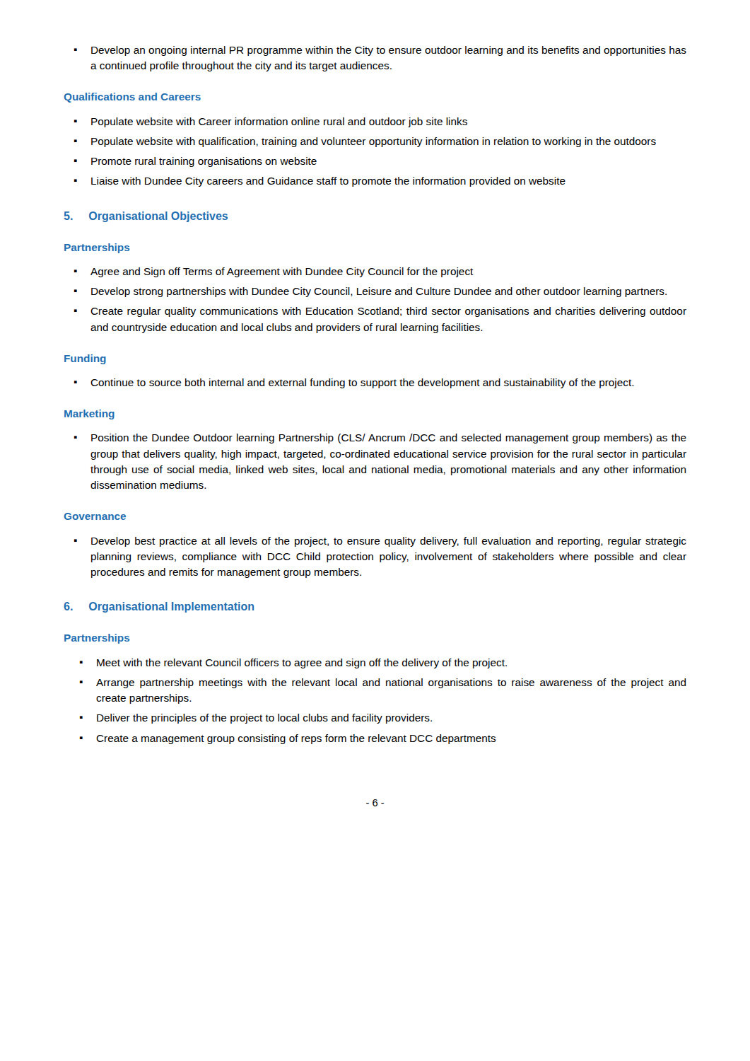Develop an ongoing internal PR programme within the City to ensure outdoor learning and its benefits and opportunities has a continued profile throughout the city and its target audiences.
Qualifications and Careers
Populate website with Career information online rural and outdoor job site links
Populate website with qualification, training and volunteer opportunity information in relation to working in the outdoors
Promote rural training organisations on website
Liaise with Dundee City careers and Guidance staff to promote the information provided on website
5. Organisational Objectives
Partnerships
Agree and Sign off Terms of Agreement with Dundee City Council for the project
Develop strong partnerships with Dundee City Council, Leisure and Culture Dundee and other outdoor learning partners.
Create regular quality communications with Education Scotland; third sector organisations and charities delivering outdoor and countryside education and local clubs and providers of rural learning facilities.
Funding
Continue to source both internal and external funding to support the development and sustainability of the project.
Marketing
Position the Dundee Outdoor learning Partnership (CLS/ Ancrum /DCC and selected management group members) as the group that delivers quality, high impact, targeted, co-ordinated educational service provision for the rural sector in particular through use of social media, linked web sites, local and national media, promotional materials and any other information dissemination mediums.
Governance
Develop best practice at all levels of the project, to ensure quality delivery, full evaluation and reporting, regular strategic planning reviews, compliance with DCC Child protection policy, involvement of stakeholders where possible and clear procedures and remits for management group members.
6. Organisational Implementation
Partnerships
Meet with the relevant Council officers to agree and sign off the delivery of the project.
Arrange partnership meetings with the relevant local and national organisations to raise awareness of the project and create partnerships.
Deliver the principles of the project to local clubs and facility providers.
Create a management group consisting of reps form the relevant DCC departments
- 6 -